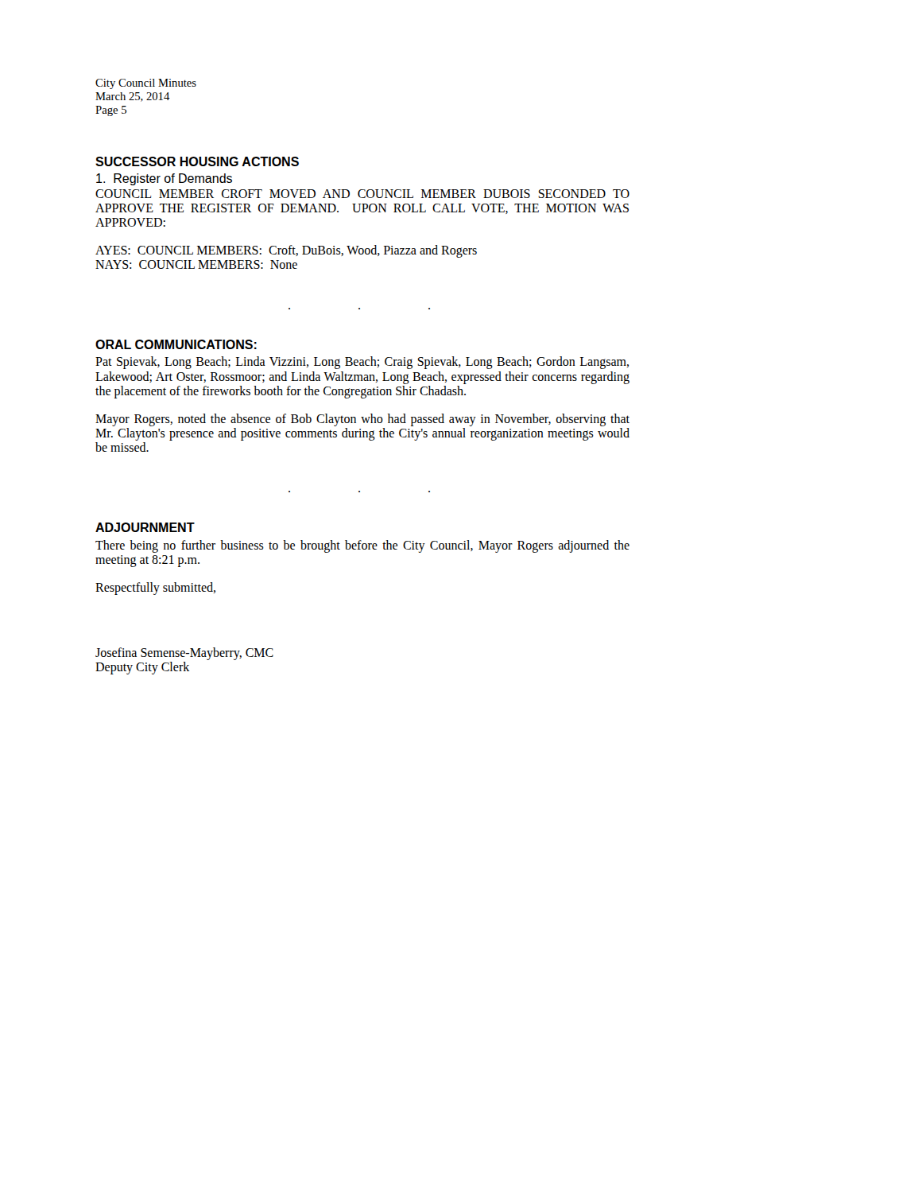City Council Minutes
March 25, 2014
Page 5
SUCCESSOR HOUSING ACTIONS
1. Register of Demands
COUNCIL MEMBER CROFT MOVED AND COUNCIL MEMBER DUBOIS SECONDED TO APPROVE THE REGISTER OF DEMAND. UPON ROLL CALL VOTE, THE MOTION WAS APPROVED:
AYES: COUNCIL MEMBERS: Croft, DuBois, Wood, Piazza and Rogers
NAYS: COUNCIL MEMBERS: None
. . .
ORAL COMMUNICATIONS:
Pat Spievak, Long Beach; Linda Vizzini, Long Beach; Craig Spievak, Long Beach; Gordon Langsam, Lakewood; Art Oster, Rossmoor; and Linda Waltzman, Long Beach, expressed their concerns regarding the placement of the fireworks booth for the Congregation Shir Chadash.
Mayor Rogers, noted the absence of Bob Clayton who had passed away in November, observing that Mr. Clayton's presence and positive comments during the City's annual reorganization meetings would be missed.
. . .
ADJOURNMENT
There being no further business to be brought before the City Council, Mayor Rogers adjourned the meeting at 8:21 p.m.
Respectfully submitted,
Josefina Semense-Mayberry, CMC
Deputy City Clerk